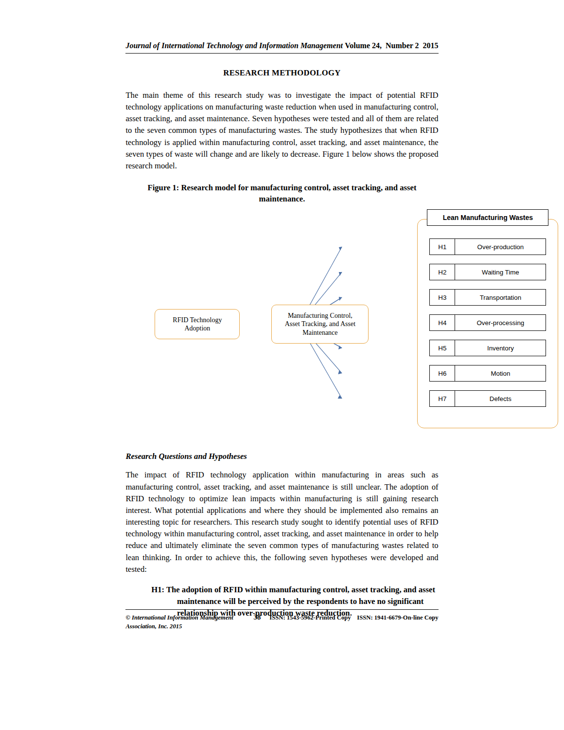Journal of International Technology and Information Management Volume 24, Number 2 2015
RESEARCH METHODOLOGY
The main theme of this research study was to investigate the impact of potential RFID technology applications on manufacturing waste reduction when used in manufacturing control, asset tracking, and asset maintenance. Seven hypotheses were tested and all of them are related to the seven common types of manufacturing wastes. The study hypothesizes that when RFID technology is applied within manufacturing control, asset tracking, and asset maintenance, the seven types of waste will change and are likely to decrease. Figure 1 below shows the proposed research model.
Figure 1: Research model for manufacturing control, asset tracking, and asset
maintenance.
RFID Technology
Adoption
Manufacturing Control,
Asset Tracking, and Asset
Maintenance
Lean Manufacturing Wastes
H1
Over-production
H2
Waiting Time
H3
Transportation
H4
Over-processing
H5
Inventory
H6
Motion
H7
Defects
Research Questions and Hypotheses
The impact of RFID technology application within manufacturing in areas such as manufacturing control, asset tracking, and asset maintenance is still unclear. The adoption of RFID technology to optimize lean impacts within manufacturing is still gaining research interest. What potential applications and where they should be implemented also remains an interesting topic for researchers. This research study sought to identify potential uses of RFID technology within manufacturing control, asset tracking, and asset maintenance in order to help reduce and ultimately eliminate the seven common types of manufacturing wastes related to lean thinking. In order to achieve this, the following seven hypotheses were developed and tested:
H1: The adoption of RFID within manufacturing control, asset tracking, and asset
maintenance will be perceived by the respondents to have no significant
relationship with over-production waste reduction.
© International Information Management Association, Inc. 2015 38 ISSN: 1543-5962-Printed Copy ISSN: 1941-6679-On-line Copy